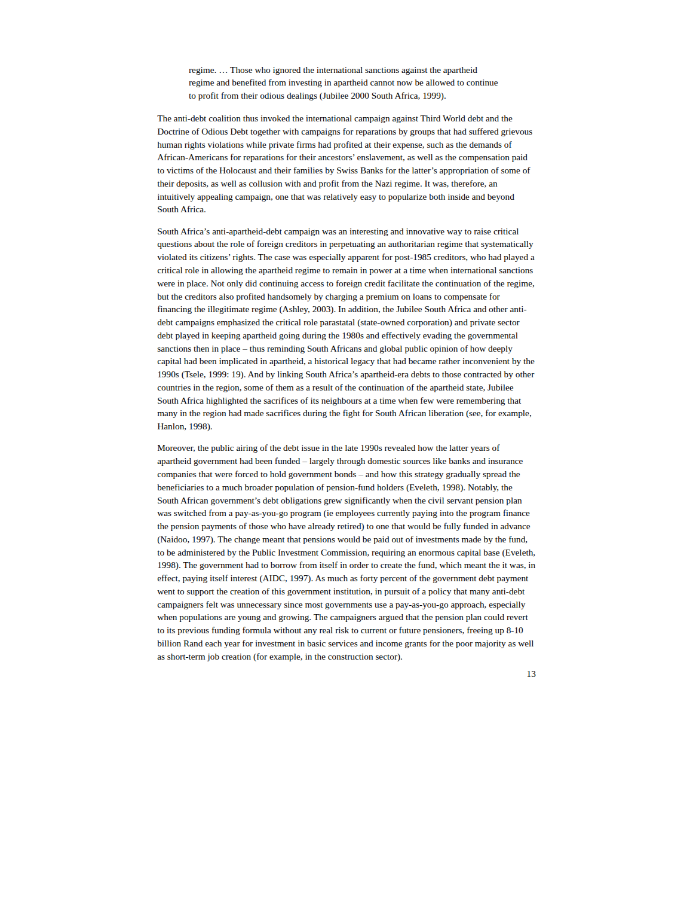regime. … Those who ignored the international sanctions against the apartheid regime and benefited from investing in apartheid cannot now be allowed to continue to profit from their odious dealings (Jubilee 2000 South Africa, 1999).
The anti-debt coalition thus invoked the international campaign against Third World debt and the Doctrine of Odious Debt together with campaigns for reparations by groups that had suffered grievous human rights violations while private firms had profited at their expense, such as the demands of African-Americans for reparations for their ancestors’ enslavement, as well as the compensation paid to victims of the Holocaust and their families by Swiss Banks for the latter’s appropriation of some of their deposits, as well as collusion with and profit from the Nazi regime. It was, therefore, an intuitively appealing campaign, one that was relatively easy to popularize both inside and beyond South Africa.
South Africa’s anti-apartheid-debt campaign was an interesting and innovative way to raise critical questions about the role of foreign creditors in perpetuating an authoritarian regime that systematically violated its citizens’ rights. The case was especially apparent for post-1985 creditors, who had played a critical role in allowing the apartheid regime to remain in power at a time when international sanctions were in place. Not only did continuing access to foreign credit facilitate the continuation of the regime, but the creditors also profited handsomely by charging a premium on loans to compensate for financing the illegitimate regime (Ashley, 2003). In addition, the Jubilee South Africa and other anti-debt campaigns emphasized the critical role parastatal (state-owned corporation) and private sector debt played in keeping apartheid going during the 1980s and effectively evading the governmental sanctions then in place – thus reminding South Africans and global public opinion of how deeply capital had been implicated in apartheid, a historical legacy that had became rather inconvenient by the 1990s (Tsele, 1999: 19). And by linking South Africa’s apartheid-era debts to those contracted by other countries in the region, some of them as a result of the continuation of the apartheid state, Jubilee South Africa highlighted the sacrifices of its neighbours at a time when few were remembering that many in the region had made sacrifices during the fight for South African liberation (see, for example, Hanlon, 1998).
Moreover, the public airing of the debt issue in the late 1990s revealed how the latter years of apartheid government had been funded – largely through domestic sources like banks and insurance companies that were forced to hold government bonds – and how this strategy gradually spread the beneficiaries to a much broader population of pension-fund holders (Eveleth, 1998). Notably, the South African government’s debt obligations grew significantly when the civil servant pension plan was switched from a pay-as-you-go program (ie employees currently paying into the program finance the pension payments of those who have already retired) to one that would be fully funded in advance (Naidoo, 1997). The change meant that pensions would be paid out of investments made by the fund, to be administered by the Public Investment Commission, requiring an enormous capital base (Eveleth, 1998). The government had to borrow from itself in order to create the fund, which meant the it was, in effect, paying itself interest (AIDC, 1997). As much as forty percent of the government debt payment went to support the creation of this government institution, in pursuit of a policy that many anti-debt campaigners felt was unnecessary since most governments use a pay-as-you-go approach, especially when populations are young and growing. The campaigners argued that the pension plan could revert to its previous funding formula without any real risk to current or future pensioners, freeing up 8-10 billion Rand each year for investment in basic services and income grants for the poor majority as well as short-term job creation (for example, in the construction sector).
13